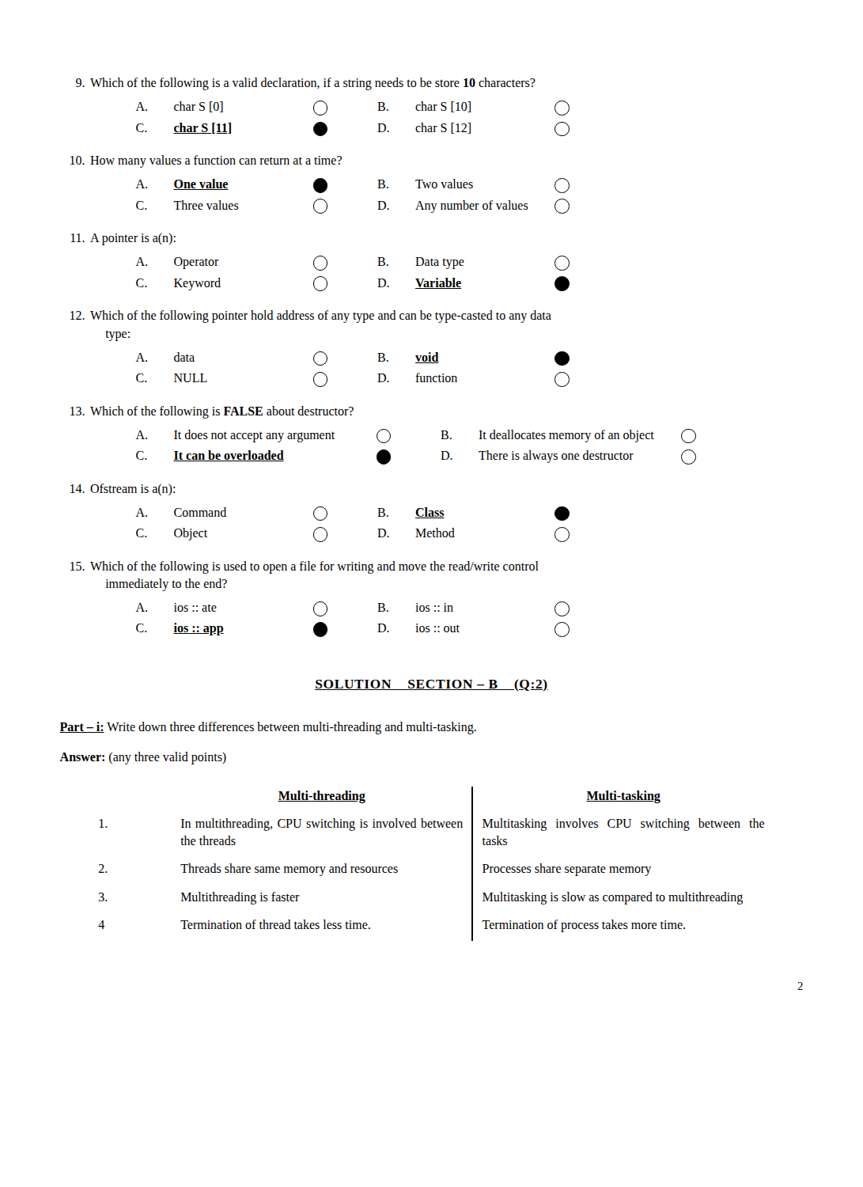9. Which of the following is a valid declaration, if a string needs to be store 10 characters?
| A. | char S [0] | | | B. | char S [10] | |
| C. | char S [11] | | | D. | char S [12] | |
10. How many values a function can return at a time?
| A. | One value | | | B. | Two values | |
| C. | Three values | | | D. | Any number of values | |
11. A pointer is a(n):
| A. | Operator | | | B. | Data type | |
| C. | Keyword | | | D. | Variable | |
12. Which of the following pointer hold address of any type and can be type-casted to any data type:
| A. | data | | | B. | void | |
| C. | NULL | | | D. | function | |
13. Which of the following is FALSE about destructor?
| A. | It does not accept any argument | | | B. | It deallocates memory of an object | |
| C. | It can be overloaded | | | D. | There is always one destructor | |
14. Ofstream is a(n):
| A. | Command | | | B. | Class | |
| C. | Object | | | D. | Method | |
15. Which of the following is used to open a file for writing and move the read/write control immediately to the end?
| A. | ios :: ate | | | B. | ios :: in | |
| C. | ios :: app | | | D. | ios :: out | |
SOLUTION SECTION – B (Q:2)
Part – i: Write down three differences between multi-threading and multi-tasking.
Answer: (any three valid points)
| | Multi-threading | Multi-tasking |
| --- | --- | --- |
| 1. | In multithreading, CPU switching is involved between the threads | Multitasking involves CPU switching between the tasks |
| 2. | Threads share same memory and resources | Processes share separate memory |
| 3. | Multithreading is faster | Multitasking is slow as compared to multithreading |
| 4 | Termination of thread takes less time. | Termination of process takes more time. |
2